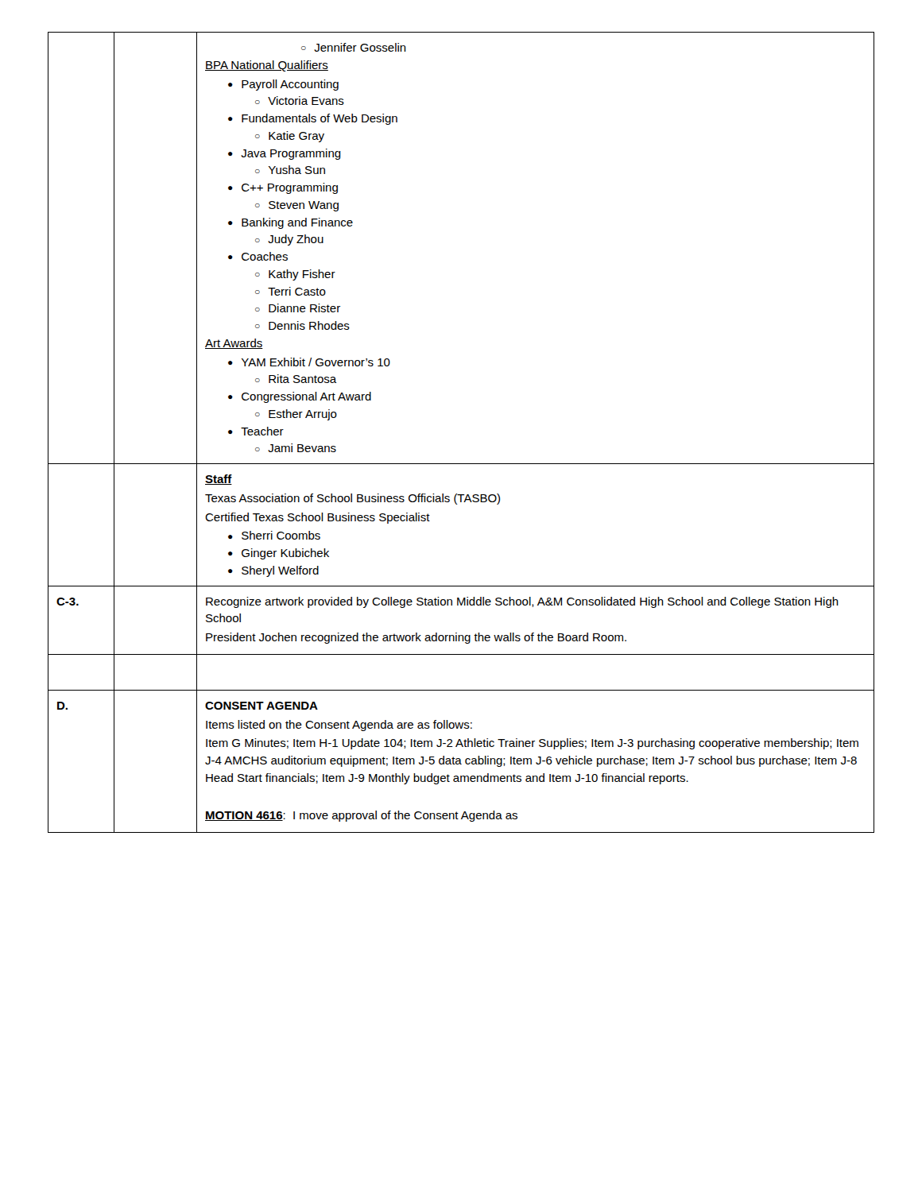| | | Jennifer Gosselin BPA National Qualifiers Payroll Accounting Victoria Evans Fundamentals of Web Design Katie Gray Java Programming Yusha Sun C++ Programming Steven Wang Banking and Finance Judy Zhou Coaches Kathy Fisher Terri Casto Dianne Rister Dennis Rhodes Art Awards YAM Exhibit / Governor’s 10 Rita Santosa Congressional Art Award Esther Arrujo Teacher Jami Bevans |
| | | Staff Texas Association of School Business Officials (TASBO) Certified Texas School Business Specialist Sherri Coombs Ginger Kubichek Sheryl Welford |
| C-3. | | Recognize artwork provided by College Station Middle School, A&M Consolidated High School and College Station High School President Jochen recognized the artwork adorning the walls of the Board Room. |
| D. | | CONSENT AGENDA Items listed on the Consent Agenda are as follows: Item G Minutes; Item H-1 Update 104; Item J-2 Athletic Trainer Supplies; Item J-3 purchasing cooperative membership; Item J-4 AMCHS auditorium equipment; Item J-5 data cabling; Item J-6 vehicle purchase; Item J-7 school bus purchase; Item J-8 Head Start financials; Item J-9 Monthly budget amendments and Item J-10 financial reports. MOTION 4616 : I move approval of the Consent Agenda as |